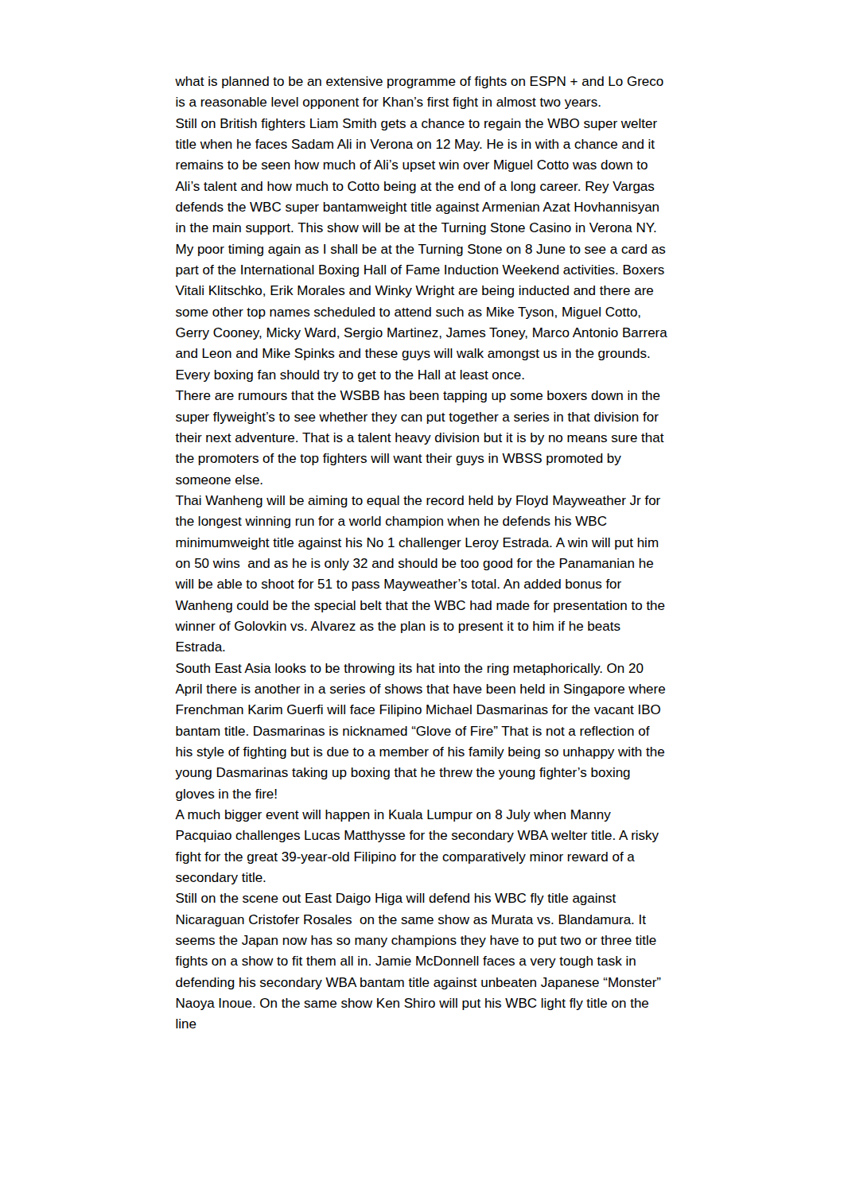what is planned to be an extensive programme of fights on ESPN + and Lo Greco is a reasonable level opponent for Khan’s first fight in almost two years.
Still on British fighters Liam Smith gets a chance to regain the WBO super welter title when he faces Sadam Ali in Verona on 12 May. He is in with a chance and it remains to be seen how much of Ali’s upset win over Miguel Cotto was down to Ali’s talent and how much to Cotto being at the end of a long career. Rey Vargas defends the WBC super bantamweight title against Armenian Azat Hovhannisyan in the main support. This show will be at the Turning Stone Casino in Verona NY. My poor timing again as I shall be at the Turning Stone on 8 June to see a card as part of the International Boxing Hall of Fame Induction Weekend activities. Boxers Vitali Klitschko, Erik Morales and Winky Wright are being inducted and there are some other top names scheduled to attend such as Mike Tyson, Miguel Cotto, Gerry Cooney, Micky Ward, Sergio Martinez, James Toney, Marco Antonio Barrera and Leon and Mike Spinks and these guys will walk amongst us in the grounds. Every boxing fan should try to get to the Hall at least once.
There are rumours that the WSBB has been tapping up some boxers down in the super flyweight’s to see whether they can put together a series in that division for their next adventure. That is a talent heavy division but it is by no means sure that the promoters of the top fighters will want their guys in WBSS promoted by someone else.
Thai Wanheng will be aiming to equal the record held by Floyd Mayweather Jr for the longest winning run for a world champion when he defends his WBC minimumweight title against his No 1 challenger Leroy Estrada. A win will put him on 50 wins and as he is only 32 and should be too good for the Panamanian he will be able to shoot for 51 to pass Mayweather’s total. An added bonus for Wanheng could be the special belt that the WBC had made for presentation to the winner of Golovkin vs. Alvarez as the plan is to present it to him if he beats Estrada.
South East Asia looks to be throwing its hat into the ring metaphorically. On 20 April there is another in a series of shows that have been held in Singapore where Frenchman Karim Guerfi will face Filipino Michael Dasmarinas for the vacant IBO bantam title. Dasmarinas is nicknamed “Glove of Fire” That is not a reflection of his style of fighting but is due to a member of his family being so unhappy with the young Dasmarinas taking up boxing that he threw the young fighter’s boxing gloves in the fire!
A much bigger event will happen in Kuala Lumpur on 8 July when Manny Pacquiao challenges Lucas Matthysse for the secondary WBA welter title. A risky fight for the great 39-year-old Filipino for the comparatively minor reward of a secondary title.
Still on the scene out East Daigo Higa will defend his WBC fly title against Nicaraguan Cristofer Rosales on the same show as Murata vs. Blandamura. It seems the Japan now has so many champions they have to put two or three title fights on a show to fit them all in. Jamie McDonnell faces a very tough task in defending his secondary WBA bantam title against unbeaten Japanese “Monster” Naoya Inoue. On the same show Ken Shiro will put his WBC light fly title on the line